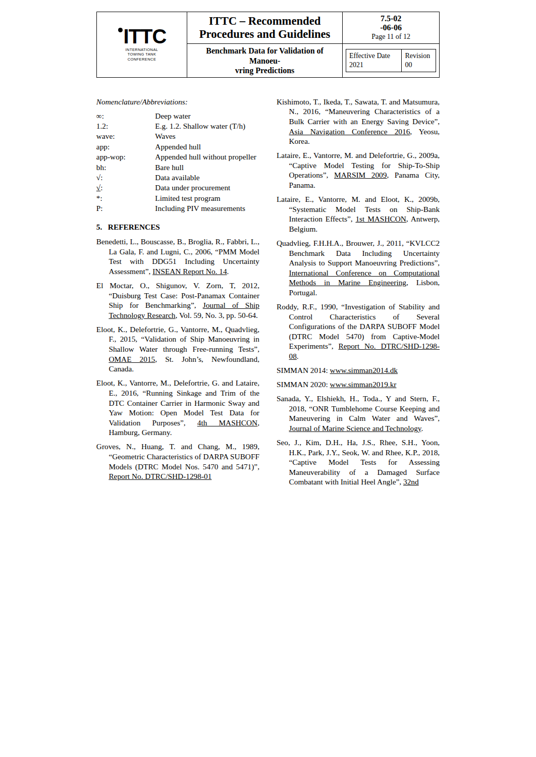| ITTC International Towing Tank Conference | ITTC – Recommended Procedures and Guidelines | 7.5-02 -06-06 Page 11 of 12 |
| Benchmark Data for Validation of Manoeu- vring Predictions | / Effective Date 2021 / Revision 00 / |
Nomenclature/Abbreviations:
| ∞: | Deep water |
| 1.2: | E.g. 1.2. Shallow water (T/h) |
| wave: | Waves |
| app: | Appended hull |
| app-wop: | Appended hull without propeller |
| bh: | Bare hull |
| √: | Data available |
| √ : | Data under procurement |
| *: | Limited test program |
| P: | Including PIV measurements |
5. REFERENCES
Benedetti, L., Bouscasse, B., Broglia, R., Fabbri, L., La Gala, F. and Lugni, C., 2006, “PMM Model Test with DDG51 Including Uncertainty Assessment”, INSEAN Report No. 14.
El Moctar, O., Shigunov, V. Zorn, T, 2012, “Duisburg Test Case: Post-Panamax Container Ship for Benchmarking”, Journal of Ship Technology Research, Vol. 59, No. 3, pp. 50-64.
Eloot, K., Delefortrie, G., Vantorre, M., Quadvlieg, F., 2015, “Validation of Ship Manoeuvring in Shallow Water through Free-running Tests”, OMAE 2015, St. John’s, Newfoundland, Canada.
Eloot, K., Vantorre, M., Delefortrie, G. and Lataire, E., 2016, “Running Sinkage and Trim of the DTC Container Carrier in Harmonic Sway and Yaw Motion: Open Model Test Data for Validation Purposes”, 4th MASHCON, Hamburg, Germany.
Groves, N., Huang, T. and Chang, M., 1989, “Geometric Characteristics of DARPA SUBOFF Models (DTRC Model Nos. 5470 and 5471)”, Report No. DTRC/SHD-1298-01
Kishimoto, T., Ikeda, T., Sawata, T. and Matsumura, N., 2016, “Maneuvering Characteristics of a Bulk Carrier with an Energy Saving Device”, Asia Navigation Conference 2016, Yeosu, Korea.
Lataire, E., Vantorre, M. and Delefortrie, G., 2009a, “Captive Model Testing for Ship-To-Ship Operations”, MARSIM 2009, Panama City, Panama.
Lataire, E., Vantorre, M. and Eloot, K., 2009b, “Systematic Model Tests on Ship-Bank Interaction Effects”, 1st MASHCON, Antwerp, Belgium.
Quadvlieg, F.H.H.A., Brouwer, J., 2011, “KVLCC2 Benchmark Data Including Uncertainty Analysis to Support Manoeuvring Predictions”, International Conference on Computational Methods in Marine Engineering, Lisbon, Portugal.
Roddy, R.F., 1990, “Investigation of Stability and Control Characteristics of Several Configurations of the DARPA SUBOFF Model (DTRC Model 5470) from Captive-Model Experiments”, Report No. DTRC/SHD-1298-08.
SIMMAN 2014: www.simman2014.dk
SIMMAN 2020: www.simman2019.kr
Sanada, Y., Elshiekh, H., Toda., Y and Stern, F., 2018, “ONR Tumblehome Course Keeping and Maneuvering in Calm Water and Waves”, Journal of Marine Science and Technology.
Seo, J., Kim, D.H., Ha, J.S., Rhee, S.H., Yoon, H.K., Park, J.Y., Seok, W. and Rhee, K.P., 2018, “Captive Model Tests for Assessing Maneuverability of a Damaged Surface Combatant with Initial Heel Angle”, 32nd